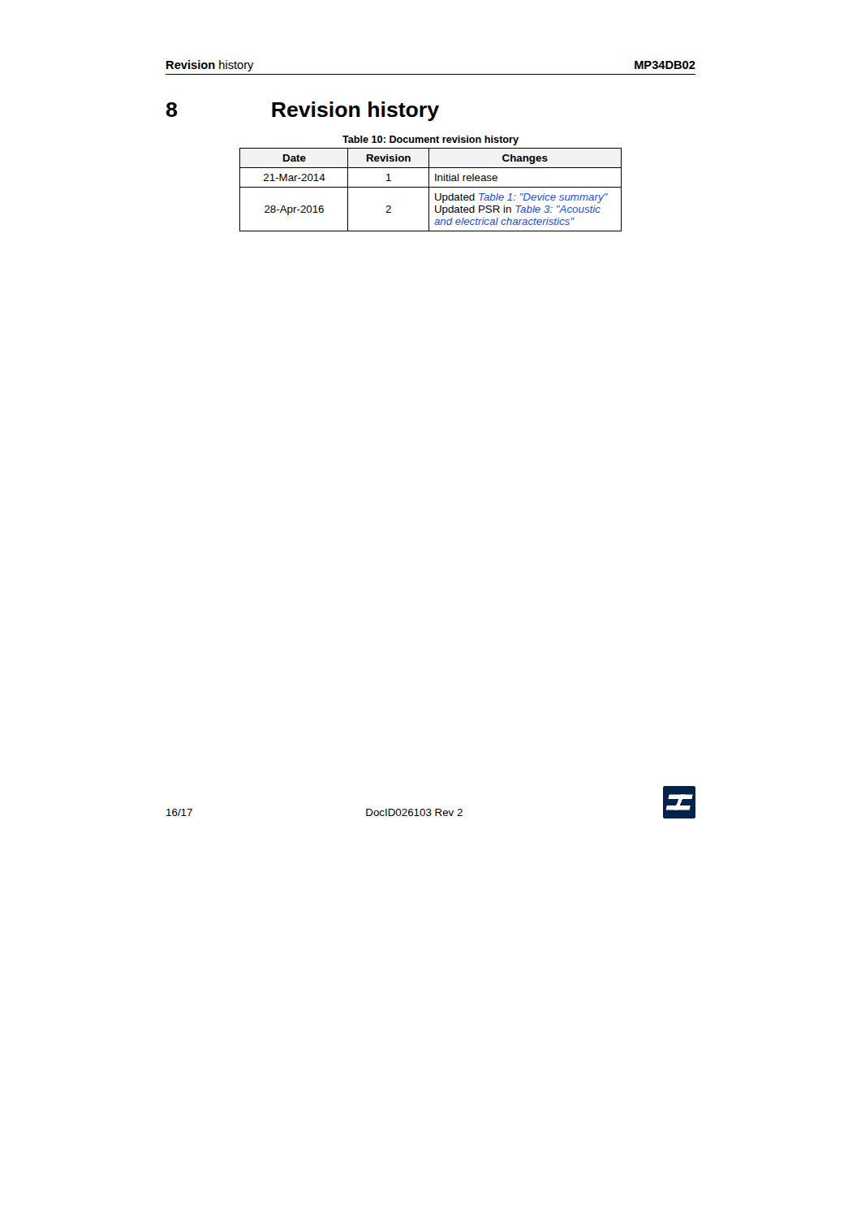Revision history
MP34DB02
8 Revision history
Table 10: Document revision history
| Date | Revision | Changes |
| --- | --- | --- |
| 21-Mar-2014 | 1 | Initial release |
| 28-Apr-2016 | 2 | Updated Table 1: "Device summary" Updated PSR in Table 3: "Acoustic and electrical characteristics" |
16/17
DocID026103 Rev 2